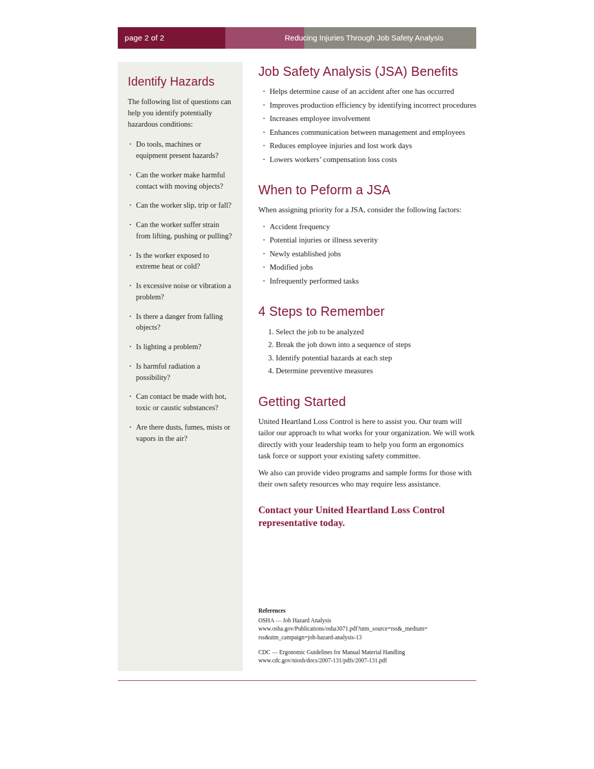page 2 of 2
Reducing Injuries Through Job Safety Analysis
Identify Hazards
The following list of questions can help you identify potentially hazardous conditions:
Do tools, machines or equipment present hazards?
Can the worker make harmful contact with moving objects?
Can the worker slip, trip or fall?
Can the worker suffer strain from lifting, pushing or pulling?
Is the worker exposed to extreme heat or cold?
Is excessive noise or vibration a problem?
Is there a danger from falling objects?
Is lighting a problem?
Is harmful radiation a possibility?
Can contact be made with hot, toxic or caustic substances?
Are there dusts, fumes, mists or vapors in the air?
Job Safety Analysis (JSA) Benefits
Helps determine cause of an accident after one has occurred
Improves production efficiency by identifying incorrect procedures
Increases employee involvement
Enhances communication between management and employees
Reduces employee injuries and lost work days
Lowers workers’ compensation loss costs
When to Peform a JSA
When assigning priority for a JSA, consider the following factors:
Accident frequency
Potential injuries or illness severity
Newly established jobs
Modified jobs
Infrequently performed tasks
4 Steps to Remember
Select the job to be analyzed
Break the job down into a sequence of steps
Identify potential hazards at each step
Determine preventive measures
Getting Started
United Heartland Loss Control is here to assist you. Our team will tailor our approach to what works for your organization. We will work directly with your leadership team to help you form an ergonomics task force or support your existing safety committee.
We also can provide video programs and sample forms for those with their own safety resources who may require less assistance.
Contact your United Heartland Loss Control
representative today.
References
OSHA — Job Hazard Analysis
www.osha.gov/Publications/osha3071.pdf?utm_source=rss&_medium= rss&utm_campaign=job-hazard-analysis-13
CDC — Ergonomic Guidelines for Manual Material Handling
www.cdc.gov/niosh/docs/2007-131/pdfs/2007-131.pdf